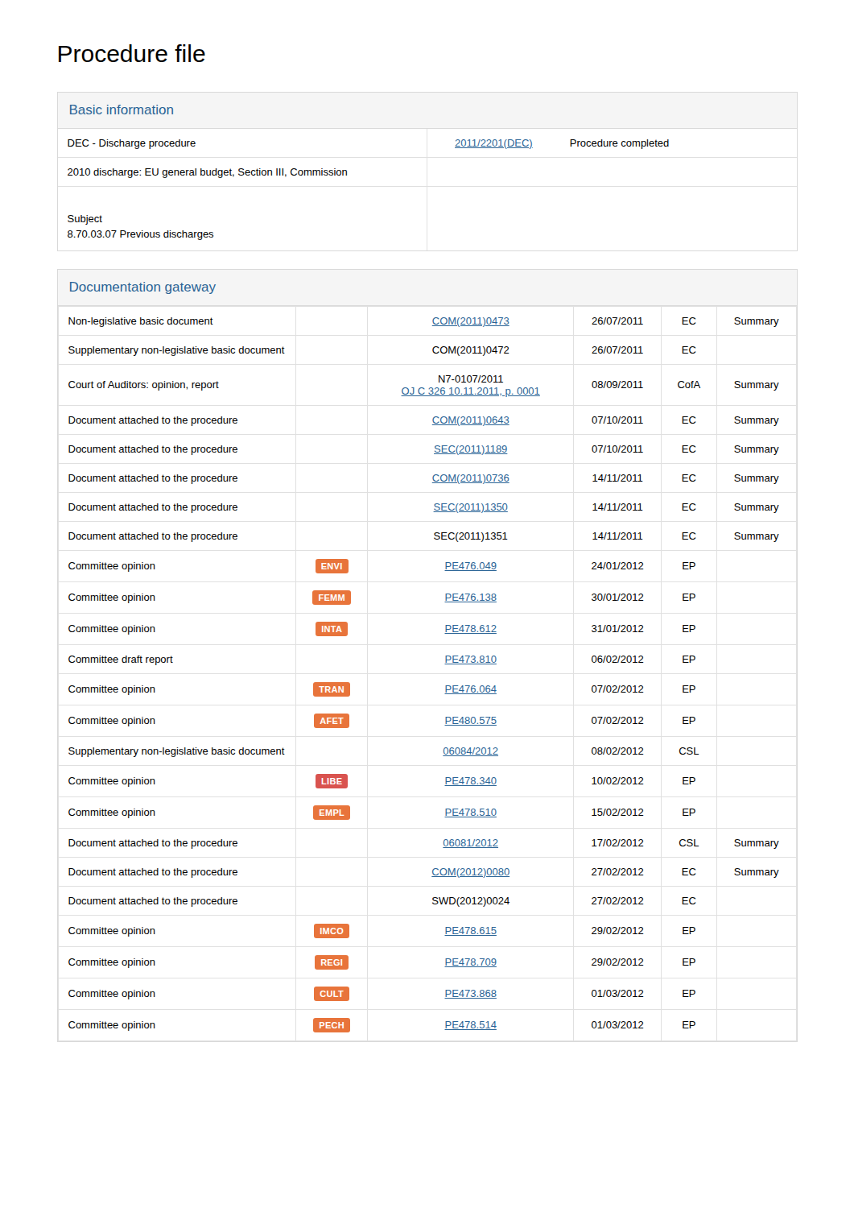Procedure file
Basic information
| DEC - Discharge procedure | 2011/2201(DEC) | Procedure completed |
| 2010 discharge: EU general budget, Section III, Commission | | |
| Subject 8.70.03.07 Previous discharges | | |
Documentation gateway
| Non-legislative basic document | | COM(2011)0473 | 26/07/2011 | EC | Summary |
| Supplementary non-legislative basic document | | COM(2011)0472 | 26/07/2011 | EC | |
| Court of Auditors: opinion, report | | N7-0107/2011 OJ C 326 10.11.2011, p. 0001 | 08/09/2011 | CofA | Summary |
| Document attached to the procedure | | COM(2011)0643 | 07/10/2011 | EC | Summary |
| Document attached to the procedure | | SEC(2011)1189 | 07/10/2011 | EC | Summary |
| Document attached to the procedure | | COM(2011)0736 | 14/11/2011 | EC | Summary |
| Document attached to the procedure | | SEC(2011)1350 | 14/11/2011 | EC | Summary |
| Document attached to the procedure | | SEC(2011)1351 | 14/11/2011 | EC | Summary |
| Committee opinion | ENVI | PE476.049 | 24/01/2012 | EP | |
| Committee opinion | FEMM | PE476.138 | 30/01/2012 | EP | |
| Committee opinion | INTA | PE478.612 | 31/01/2012 | EP | |
| Committee draft report | | PE473.810 | 06/02/2012 | EP | |
| Committee opinion | TRAN | PE476.064 | 07/02/2012 | EP | |
| Committee opinion | AFET | PE480.575 | 07/02/2012 | EP | |
| Supplementary non-legislative basic document | | 06084/2012 | 08/02/2012 | CSL | |
| Committee opinion | LIBE | PE478.340 | 10/02/2012 | EP | |
| Committee opinion | EMPL | PE478.510 | 15/02/2012 | EP | |
| Document attached to the procedure | | 06081/2012 | 17/02/2012 | CSL | Summary |
| Document attached to the procedure | | COM(2012)0080 | 27/02/2012 | EC | Summary |
| Document attached to the procedure | | SWD(2012)0024 | 27/02/2012 | EC | |
| Committee opinion | IMCO | PE478.615 | 29/02/2012 | EP | |
| Committee opinion | REGI | PE478.709 | 29/02/2012 | EP | |
| Committee opinion | CULT | PE473.868 | 01/03/2012 | EP | |
| Committee opinion | PECH | PE478.514 | 01/03/2012 | EP | |